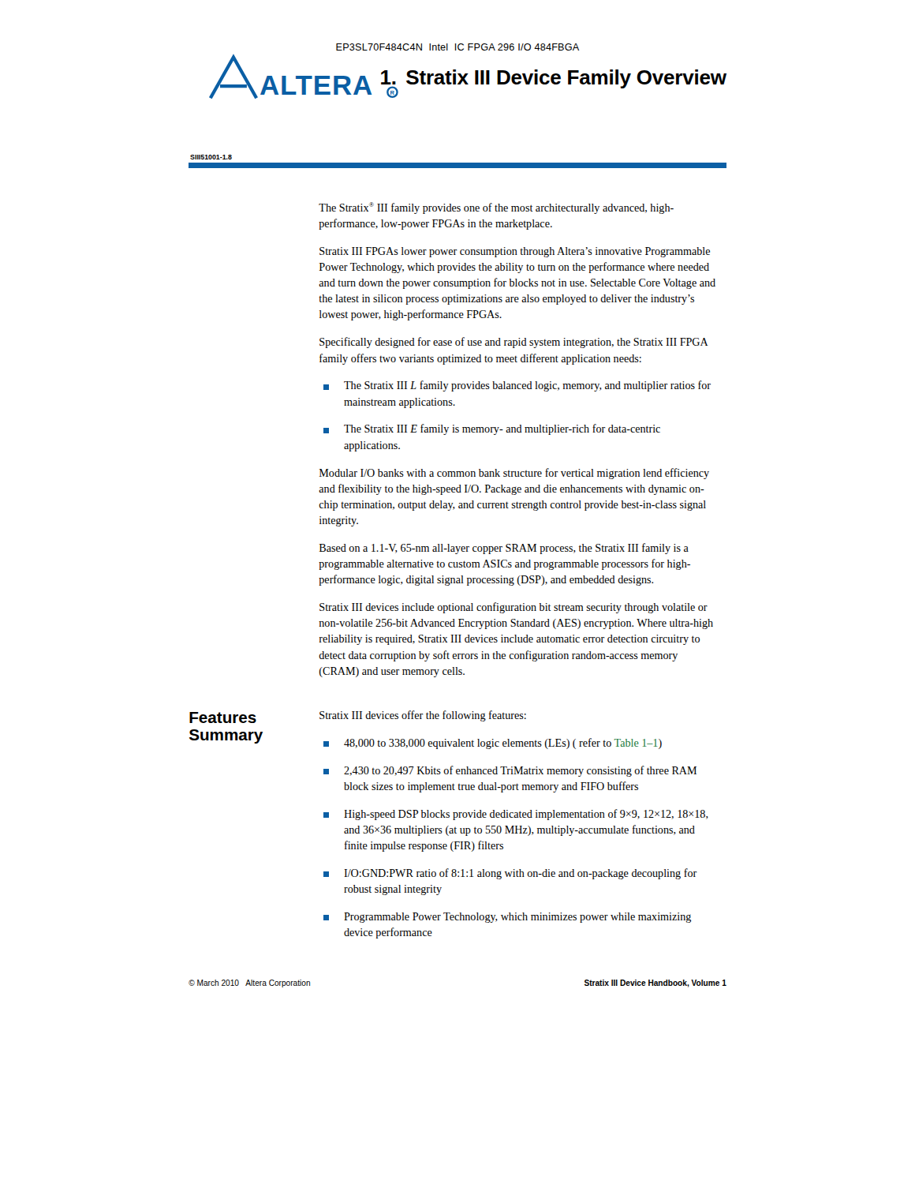EP3SL70F484C4N Intel IC FPGA 296 I/O 484FBGA
ALTERA R
1. Stratix III Device Family Overview
SIII51001-1.8
The Stratix® III family provides one of the most architecturally advanced, high-performance, low-power FPGAs in the marketplace.
Stratix III FPGAs lower power consumption through Altera’s innovative Programmable Power Technology, which provides the ability to turn on the performance where needed and turn down the power consumption for blocks not in use. Selectable Core Voltage and the latest in silicon process optimizations are also employed to deliver the industry’s lowest power, high-performance FPGAs.
Specifically designed for ease of use and rapid system integration, the Stratix III FPGA family offers two variants optimized to meet different application needs:
The Stratix III L family provides balanced logic, memory, and multiplier ratios for mainstream applications.
The Stratix III E family is memory- and multiplier-rich for data-centric applications.
Modular I/O banks with a common bank structure for vertical migration lend efficiency and flexibility to the high-speed I/O. Package and die enhancements with dynamic on-chip termination, output delay, and current strength control provide best-in-class signal integrity.
Based on a 1.1-V, 65-nm all-layer copper SRAM process, the Stratix III family is a programmable alternative to custom ASICs and programmable processors for high-performance logic, digital signal processing (DSP), and embedded designs.
Stratix III devices include optional configuration bit stream security through volatile or non-volatile 256-bit Advanced Encryption Standard (AES) encryption. Where ultra-high reliability is required, Stratix III devices include automatic error detection circuitry to detect data corruption by soft errors in the configuration random-access memory (CRAM) and user memory cells.
Features Summary
Stratix III devices offer the following features:
48,000 to 338,000 equivalent logic elements (LEs) ( refer to Table 1–1)
2,430 to 20,497 Kbits of enhanced TriMatrix memory consisting of three RAM block sizes to implement true dual-port memory and FIFO buffers
High-speed DSP blocks provide dedicated implementation of 9×9, 12×12, 18×18, and 36×36 multipliers (at up to 550 MHz), multiply-accumulate functions, and finite impulse response (FIR) filters
I/O:GND:PWR ratio of 8:1:1 along with on-die and on-package decoupling for robust signal integrity
Programmable Power Technology, which minimizes power while maximizing device performance
© March 2010 Altera Corporation
Stratix III Device Handbook, Volume 1